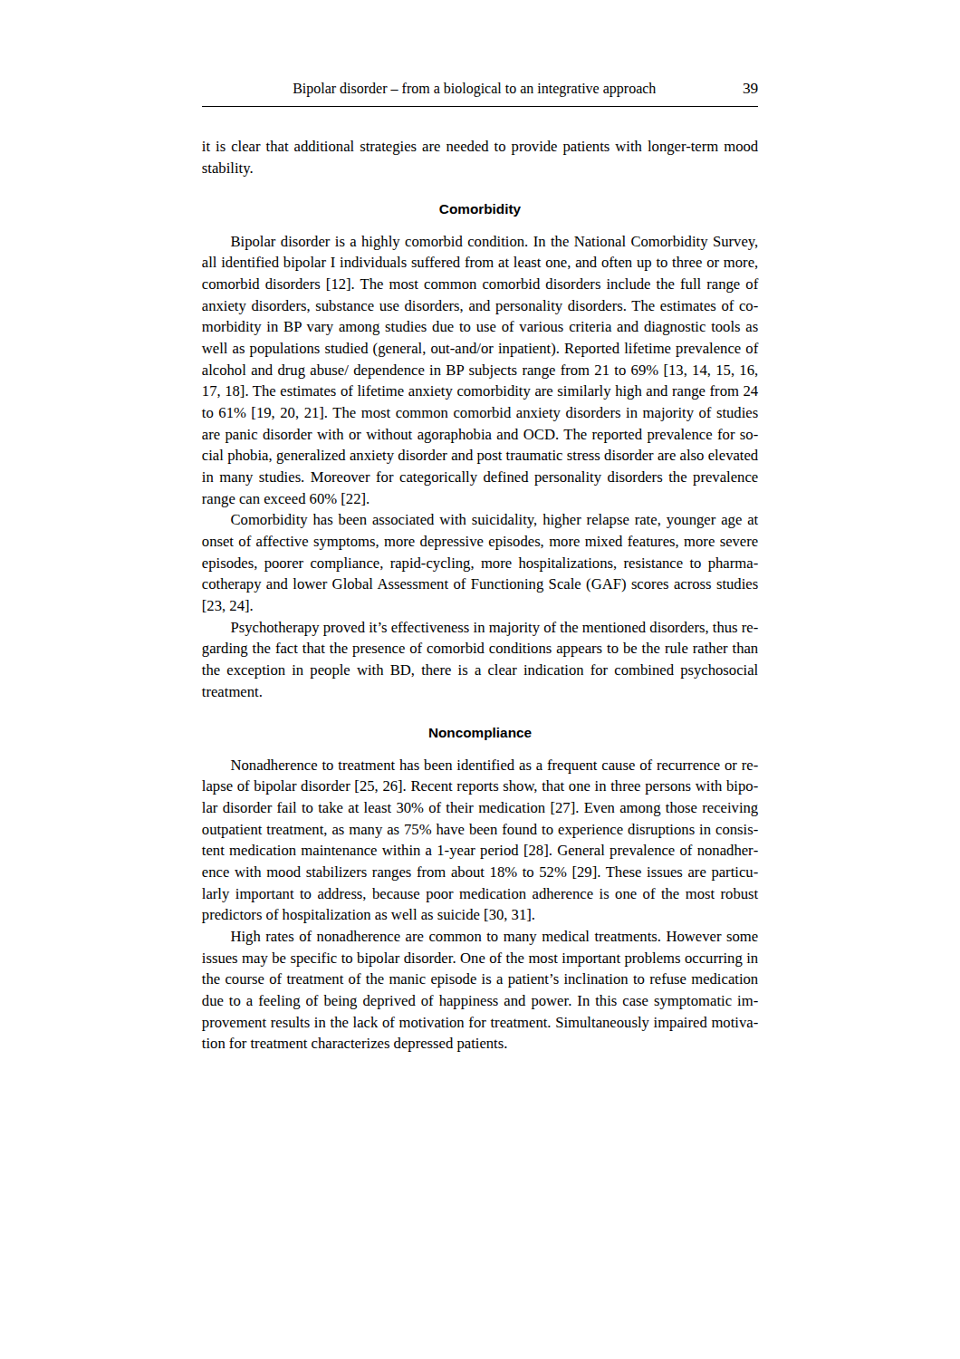Bipolar disorder – from a biological to an integrative approach 39
it is clear that additional strategies are needed to provide patients with longer-term mood stability.
Comorbidity
Bipolar disorder is a highly comorbid condition. In the National Comorbidity Survey, all identified bipolar I individuals suffered from at least one, and often up to three or more, comorbid disorders [12]. The most common comorbid disorders include the full range of anxiety disorders, substance use disorders, and personality disorders. The estimates of comorbidity in BP vary among studies due to use of various criteria and diagnostic tools as well as populations studied (general, out-and/or inpatient). Reported lifetime prevalence of alcohol and drug abuse/ dependence in BP subjects range from 21 to 69% [13, 14, 15, 16, 17, 18]. The estimates of lifetime anxiety comorbidity are similarly high and range from 24 to 61% [19, 20, 21]. The most common comorbid anxiety disorders in majority of studies are panic disorder with or without agoraphobia and OCD. The reported prevalence for social phobia, generalized anxiety disorder and post traumatic stress disorder are also elevated in many studies. Moreover for categorically defined personality disorders the prevalence range can exceed 60% [22].
Comorbidity has been associated with suicidality, higher relapse rate, younger age at onset of affective symptoms, more depressive episodes, more mixed features, more severe episodes, poorer compliance, rapid-cycling, more hospitalizations, resistance to pharmacotherapy and lower Global Assessment of Functioning Scale (GAF) scores across studies [23, 24].
Psychotherapy proved it’s effectiveness in majority of the mentioned disorders, thus regarding the fact that the presence of comorbid conditions appears to be the rule rather than the exception in people with BD, there is a clear indication for combined psychosocial treatment.
Noncompliance
Nonadherence to treatment has been identified as a frequent cause of recurrence or relapse of bipolar disorder [25, 26]. Recent reports show, that one in three persons with bipolar disorder fail to take at least 30% of their medication [27]. Even among those receiving outpatient treatment, as many as 75% have been found to experience disruptions in consistent medication maintenance within a 1-year period [28]. General prevalence of nonadherence with mood stabilizers ranges from about 18% to 52% [29]. These issues are particularly important to address, because poor medication adherence is one of the most robust predictors of hospitalization as well as suicide [30, 31].
High rates of nonadherence are common to many medical treatments. However some issues may be specific to bipolar disorder. One of the most important problems occurring in the course of treatment of the manic episode is a patient’s inclination to refuse medication due to a feeling of being deprived of happiness and power. In this case symptomatic improvement results in the lack of motivation for treatment. Simultaneously impaired motivation for treatment characterizes depressed patients.